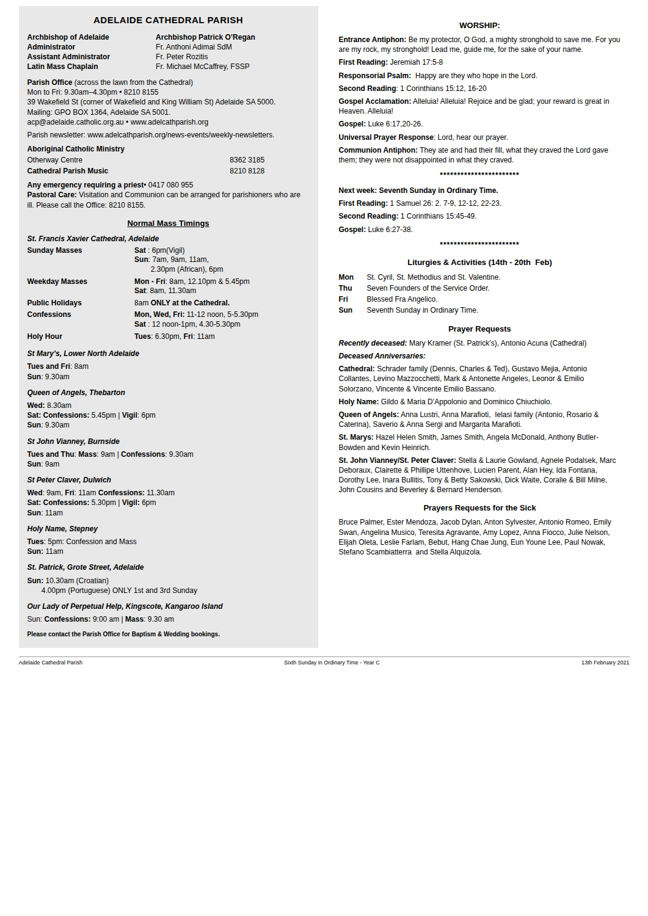ADELAIDE CATHEDRAL PARISH
| Archbishop of Adelaide | Archbishop Patrick O’Regan |
| Administrator | Fr. Anthoni Adimai SdM |
| Assistant Administrator | Fr. Peter Rozitis |
| Latin Mass Chaplain | Fr. Michael McCaffrey, FSSP |
Parish Office (across the lawn from the Cathedral)
Mon to Fri: 9.30am–4.30pm • 8210 8155
39 Wakefield St (corner of Wakefield and King William St) Adelaide SA 5000.
Mailing: GPO BOX 1364, Adelaide SA 5001.
acp@adelaide.catholic.org.au • www.adelcathparish.org
Parish newsletter: www.adelcathparish.org/news-events/weekly-newsletters.
| Aboriginal Catholic Ministry | |
| Otherway Centre | 8362 3185 |
| Cathedral Parish Music | 8210 8128 |
Any emergency requiring a priest• 0417 080 955
Pastoral Care: Visitation and Communion can be arranged for parishioners who are ill. Please call the Office: 8210 8155.
Normal Mass Timings
St. Francis Xavier Cathedral, Adelaide
| Sunday Masses | Sat : 6pm(Vigil) Sun : 7am, 9am, 11am, 2.30pm (African), 6pm |
| Weekday Masses | Mon - Fri : 8am, 12.10pm & 5.45pm Sat : 8am, 11.30am |
| Public Holidays | 8am ONLY at the Cathedral. |
| Confessions | Mon, Wed, Fri: 11-12 noon, 5-5.30pm Sat : 12 noon-1pm, 4.30-5.30pm |
| Holy Hour | Tues : 6.30pm, Fri : 11am |
St Mary’s, Lower North Adelaide
Tues and Fri: 8am
Sun: 9.30am
Queen of Angels, Thebarton
Wed: 8.30am
Sat: Confessions: 5.45pm | Vigil: 6pm
Sun: 9.30am
St John Vianney, Burnside
Tues and Thu: Mass: 9am | Confessions: 9.30am
Sun: 9am
St Peter Claver, Dulwich
Wed: 9am, Fri: 11am Confessions: 11.30am
Sat: Confessions: 5.30pm | Vigil: 6pm
Sun: 11am
Holy Name, Stepney
Tues: 5pm: Confession and Mass
Sun: 11am
St. Patrick, Grote Street, Adelaide
Sun: 10.30am (Croatian)
4.00pm (Portuguese) ONLY 1st and 3rd Sunday
Our Lady of Perpetual Help, Kingscote, Kangaroo Island
Sun: Confessions: 9:00 am | Mass: 9.30 am
Please contact the Parish Office for Baptism & Wedding bookings.
WORSHIP:
Entrance Antiphon: Be my protector, O God, a mighty stronghold to save me. For you are my rock, my stronghold! Lead me, guide me, for the sake of your name.
First Reading: Jeremiah 17:5-8
Responsorial Psalm: Happy are they who hope in the Lord.
Second Reading: 1 Corinthians 15:12, 16-20
Gospel Acclamation: Alleluia! Alleluia! Rejoice and be glad; your reward is great in Heaven. Alleluia!
Gospel: Luke 6:17,20-26.
Universal Prayer Response: Lord, hear our prayer.
Communion Antiphon: They ate and had their fill, what they craved the Lord gave them; they were not disappointed in what they craved.
***********************
Next week: Seventh Sunday in Ordinary Time.
First Reading: 1 Samuel 26: 2. 7-9, 12-12, 22-23.
Second Reading: 1 Corinthians 15:45-49.
Gospel: Luke 6:27-38.
***********************
Liturgies & Activities (14th - 20th Feb)
| Mon | St. Cyril, St. Methodius and St. Valentine. |
| Thu | Seven Founders of the Service Order. |
| Fri | Blessed Fra Angelico. |
| Sun | Seventh Sunday in Ordinary Time. |
Prayer Requests
Recently deceased: Mary Kramer (St. Patrick’s), Antonio Acuna (Cathedral)
Deceased Anniversaries:
Cathedral: Schrader family (Dennis, Charles & Ted), Gustavo Mejia, Antonio Collantes, Levino Mazzocchetti, Mark & Antonette Angeles, Leonor & Emilio Solorzano, Vincente & Vincente Emilio Bassano.
Holy Name: Gildo & Maria D’Appolonio and Dominico Chiuchiolo.
Queen of Angels: Anna Lustri, Anna Marafioti, Ielasi family (Antonio, Rosario & Caterina), Saverio & Anna Sergi and Margarita Marafioti.
St. Marys: Hazel Helen Smith, James Smith, Angela McDonald, Anthony Butler-Bowden and Kevin Heinrich.
St. John Vianney/St. Peter Claver: Stella & Laurie Gowland, Agnele Podalsek, Marc Deboraux, Clairette & Phillipe Uttenhove, Lucien Parent, Alan Hey, Ida Fontana, Dorothy Lee, Inara Bullitis, Tony & Betty Sakowski, Dick Waite, Coralie & Bill Milne, John Cousins and Beverley & Bernard Henderson.
Prayers Requests for the Sick
Bruce Palmer, Ester Mendoza, Jacob Dylan, Anton Sylvester, Antonio Romeo, Emily Swan, Angelina Musico, Teresita Agravante, Amy Lopez, Anna Fiocco, Julie Nelson, Elijah Oleta, Leslie Farlam, Bebut, Hang Chae Jung, Eun Youne Lee, Paul Nowak, Stefano Scambiatterra and Stella Alquizola.
Adelaide Cathedral Parish Sixth Sunday in Ordinary Time - Year C 13th February 2021